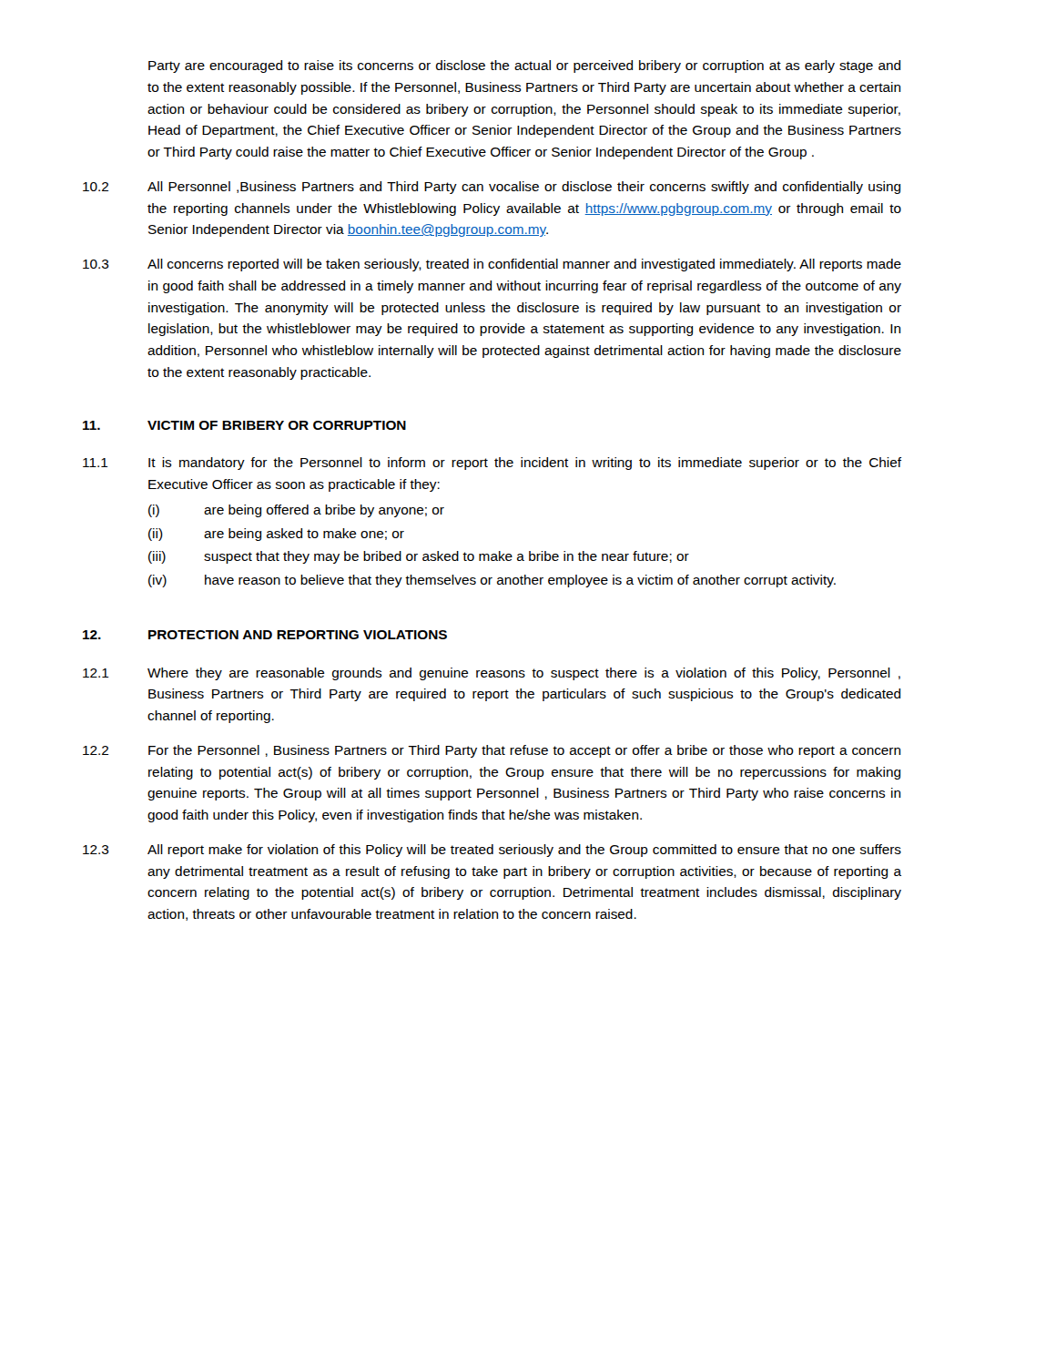Party are encouraged to raise its concerns or disclose the actual or perceived bribery or corruption at as early stage and to the extent reasonably possible. If the Personnel, Business Partners or Third Party are uncertain about whether a certain action or behaviour could be considered as bribery or corruption, the Personnel should speak to its immediate superior, Head of Department, the Chief Executive Officer or Senior Independent Director of the Group and the Business Partners or Third Party could raise the matter to Chief Executive Officer or Senior Independent Director of the Group .
10.2
All Personnel ,Business Partners and Third Party can vocalise or disclose their concerns swiftly and confidentially using the reporting channels under the Whistleblowing Policy available at https://www.pgbgroup.com.my or through email to Senior Independent Director via boonhin.tee@pgbgroup.com.my.
10.3
All concerns reported will be taken seriously, treated in confidential manner and investigated immediately. All reports made in good faith shall be addressed in a timely manner and without incurring fear of reprisal regardless of the outcome of any investigation. The anonymity will be protected unless the disclosure is required by law pursuant to an investigation or legislation, but the whistleblower may be required to provide a statement as supporting evidence to any investigation. In addition, Personnel who whistleblow internally will be protected against detrimental action for having made the disclosure to the extent reasonably practicable.
11. Victim of Bribery or Corruption
11.1
It is mandatory for the Personnel to inform or report the incident in writing to its immediate superior or to the Chief Executive Officer as soon as practicable if they:
(i) are being offered a bribe by anyone; or
(ii) are being asked to make one; or
(iii) suspect that they may be bribed or asked to make a bribe in the near future; or
(iv) have reason to believe that they themselves or another employee is a victim of another corrupt activity.
12. Protection and Reporting Violations
12.1
Where they are reasonable grounds and genuine reasons to suspect there is a violation of this Policy, Personnel , Business Partners or Third Party are required to report the particulars of such suspicious to the Group's dedicated channel of reporting.
12.2
For the Personnel , Business Partners or Third Party that refuse to accept or offer a bribe or those who report a concern relating to potential act(s) of bribery or corruption, the Group ensure that there will be no repercussions for making genuine reports. The Group will at all times support Personnel , Business Partners or Third Party who raise concerns in good faith under this Policy, even if investigation finds that he/she was mistaken.
12.3
All report make for violation of this Policy will be treated seriously and the Group committed to ensure that no one suffers any detrimental treatment as a result of refusing to take part in bribery or corruption activities, or because of reporting a concern relating to the potential act(s) of bribery or corruption. Detrimental treatment includes dismissal, disciplinary action, threats or other unfavourable treatment in relation to the concern raised.